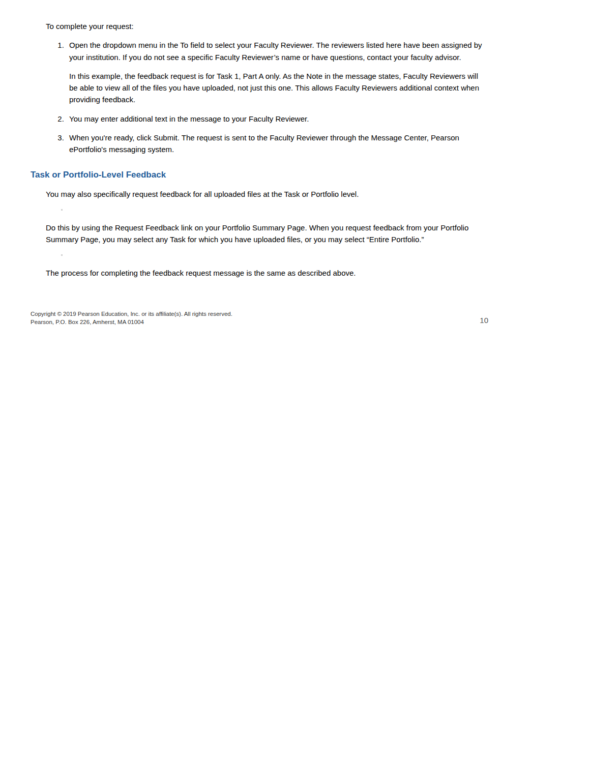To complete your request:
Open the dropdown menu in the To field to select your Faculty Reviewer. The reviewers listed here have been assigned by your institution. If you do not see a specific Faculty Reviewer’s name or have questions, contact your faculty advisor.
In this example, the feedback request is for Task 1, Part A only. As the Note in the message states, Faculty Reviewers will be able to view all of the files you have uploaded, not just this one. This allows Faculty Reviewers additional context when providing feedback.
You may enter additional text in the message to your Faculty Reviewer.
When you're ready, click Submit. The request is sent to the Faculty Reviewer through the Message Center, Pearson ePortfolio's messaging system.
Task or Portfolio-Level Feedback
You may also specifically request feedback for all uploaded files at the Task or Portfolio level.
Do this by using the Request Feedback link on your Portfolio Summary Page. When you request feedback from your Portfolio Summary Page, you may select any Task for which you have uploaded files, or you may select “Entire Portfolio.”
The process for completing the feedback request message is the same as described above.
Copyright © 2019 Pearson Education, Inc. or its affiliate(s). All rights reserved.
Pearson, P.O. Box 226, Amherst, MA 01004
10